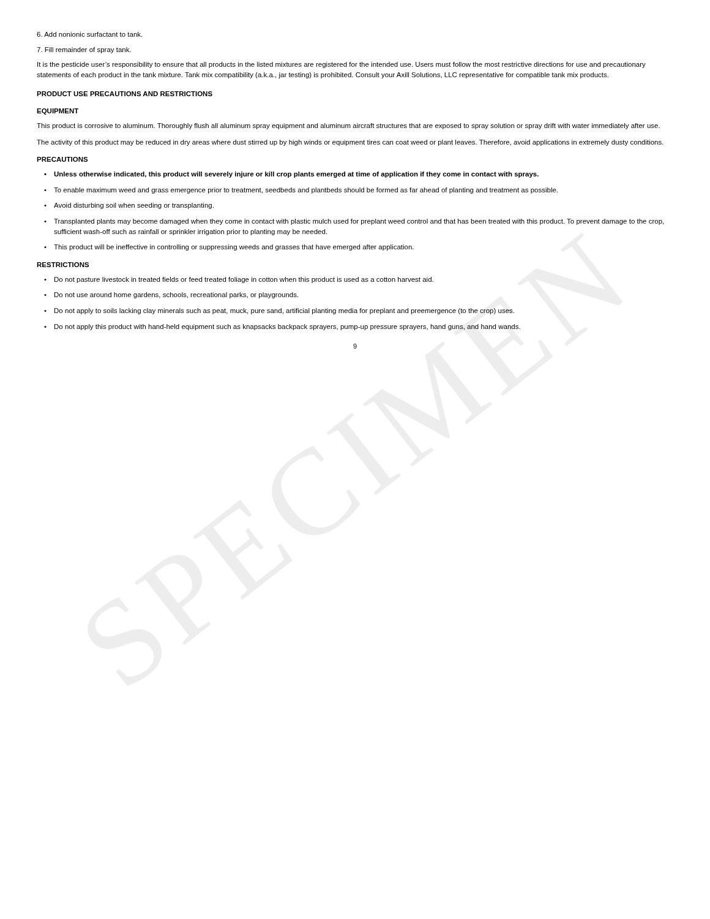SPECIMEN
6. Add nonionic surfactant to tank.
7. Fill remainder of spray tank.
It is the pesticide user’s responsibility to ensure that all products in the listed mixtures are registered for the intended use. Users must follow the most restrictive directions for use and precautionary statements of each product in the tank mixture. Tank mix compatibility (a.k.a., jar testing) is prohibited. Consult your Axill Solutions, LLC representative for compatible tank mix products.
Product Use Precautions and Restrictions
Equipment
This product is corrosive to aluminum. Thoroughly flush all aluminum spray equipment and aluminum aircraft structures that are exposed to spray solution or spray drift with water immediately after use.
The activity of this product may be reduced in dry areas where dust stirred up by high winds or equipment tires can coat weed or plant leaves. Therefore, avoid applications in extremely dusty conditions.
Precautions
Unless otherwise indicated, this product will severely injure or kill crop plants emerged at time of application if they come in contact with sprays.
To enable maximum weed and grass emergence prior to treatment, seedbeds and plantbeds should be formed as far ahead of planting and treatment as possible.
Avoid disturbing soil when seeding or transplanting.
Transplanted plants may become damaged when they come in contact with plastic mulch used for preplant weed control and that has been treated with this product. To prevent damage to the crop, sufficient wash-off such as rainfall or sprinkler irrigation prior to planting may be needed.
This product will be ineffective in controlling or suppressing weeds and grasses that have emerged after application.
Restrictions
Do not pasture livestock in treated fields or feed treated foliage in cotton when this product is used as a cotton harvest aid.
Do not use around home gardens, schools, recreational parks, or playgrounds.
Do not apply to soils lacking clay minerals such as peat, muck, pure sand, artificial planting media for preplant and preemergence (to the crop) uses.
Do not apply this product with hand-held equipment such as knapsacks backpack sprayers, pump-up pressure sprayers, hand guns, and hand wands.
9